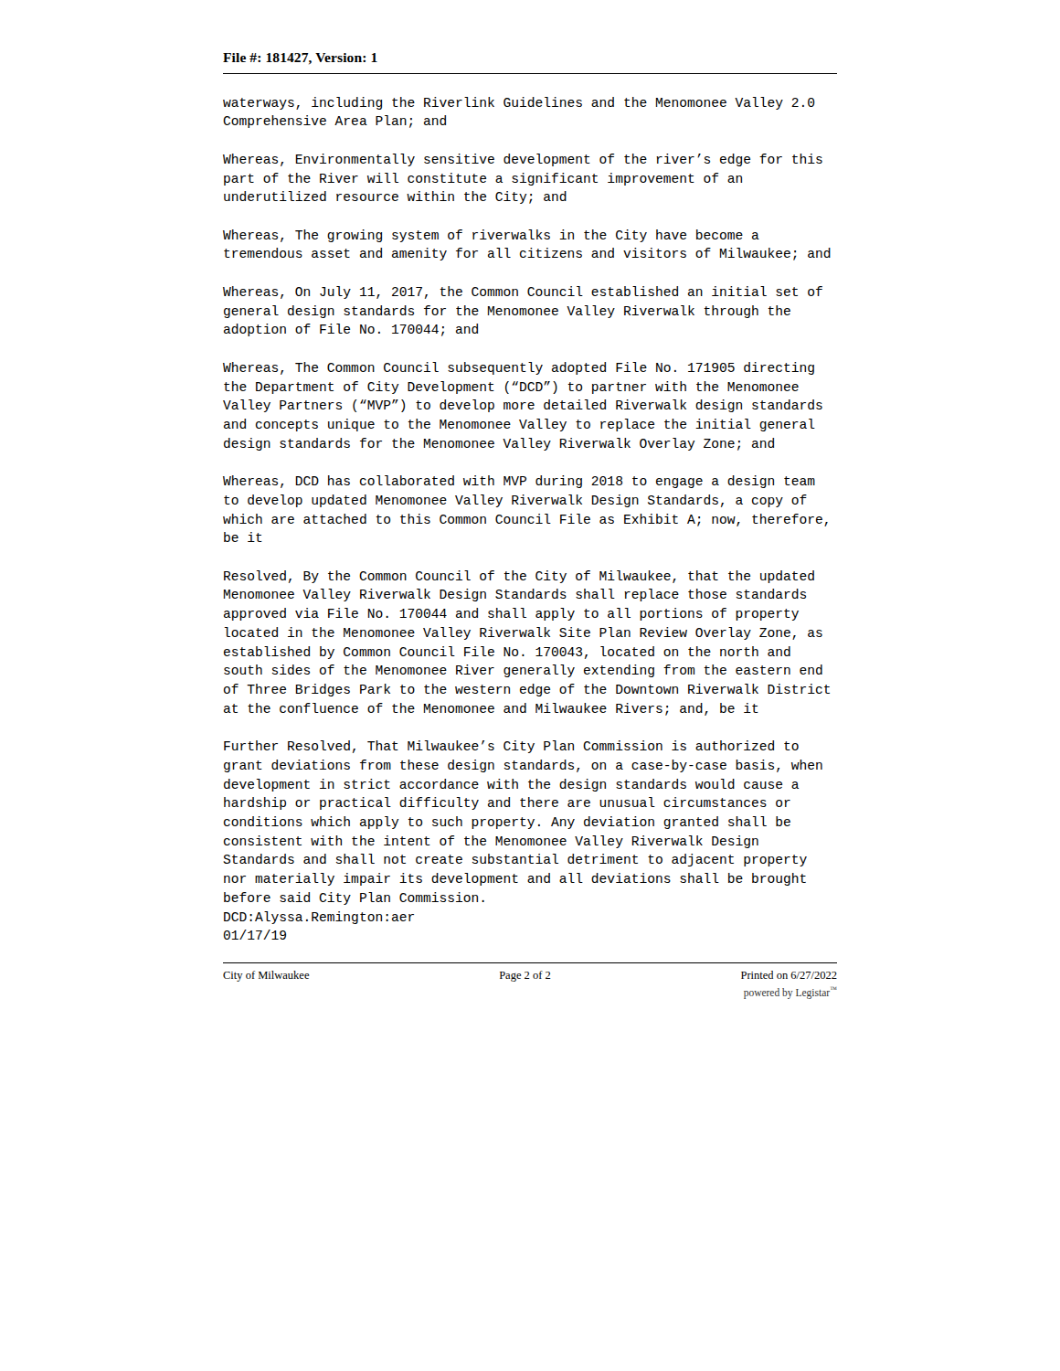File #: 181427, Version: 1
waterways, including the Riverlink Guidelines and the Menomonee Valley 2.0 Comprehensive Area Plan; and
Whereas, Environmentally sensitive development of the river’s edge for this part of the River will constitute a significant improvement of an underutilized resource within the City; and
Whereas, The growing system of riverwalks in the City have become a tremendous asset and amenity for all citizens and visitors of Milwaukee; and
Whereas, On July 11, 2017, the Common Council established an initial set of general design standards for the Menomonee Valley Riverwalk through the adoption of File No. 170044; and
Whereas, The Common Council subsequently adopted File No. 171905 directing the Department of City Development (“DCD”) to partner with the Menomonee Valley Partners (“MVP”) to develop more detailed Riverwalk design standards and concepts unique to the Menomonee Valley to replace the initial general design standards for the Menomonee Valley Riverwalk Overlay Zone; and
Whereas, DCD has collaborated with MVP during 2018 to engage a design team to develop updated Menomonee Valley Riverwalk Design Standards, a copy of which are attached to this Common Council File as Exhibit A; now, therefore, be it
Resolved, By the Common Council of the City of Milwaukee, that the updated Menomonee Valley Riverwalk Design Standards shall replace those standards approved via File No. 170044 and shall apply to all portions of property located in the Menomonee Valley Riverwalk Site Plan Review Overlay Zone, as established by Common Council File No. 170043, located on the north and south sides of the Menomonee River generally extending from the eastern end of Three Bridges Park to the western edge of the Downtown Riverwalk District at the confluence of the Menomonee and Milwaukee Rivers; and, be it
Further Resolved, That Milwaukee’s City Plan Commission is authorized to grant deviations from these design standards, on a case-by-case basis, when development in strict accordance with the design standards would cause a hardship or practical difficulty and there are unusual circumstances or conditions which apply to such property. Any deviation granted shall be consistent with the intent of the Menomonee Valley Riverwalk Design Standards and shall not create substantial detriment to adjacent property nor materially impair its development and all deviations shall be brought before said City Plan Commission. DCD:Alyssa.Remington:aer 01/17/19
City of Milwaukee Page 2 of 2 Printed on 6/27/2022
powered by Legistar™